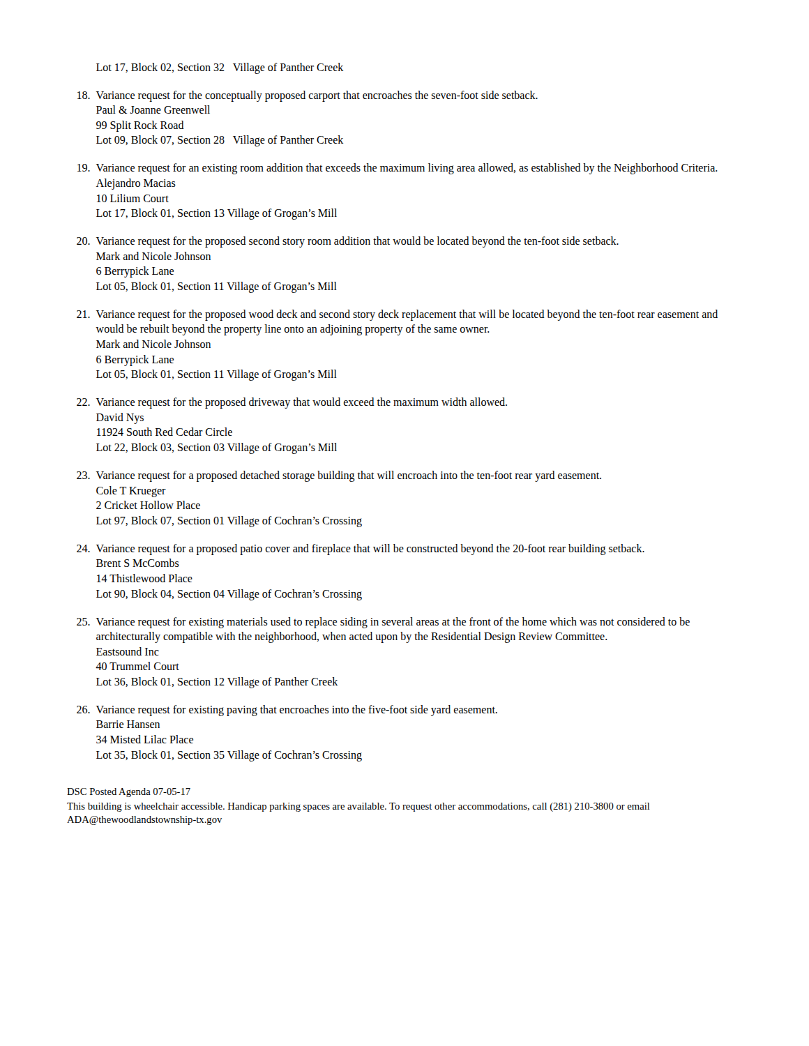Lot 17, Block 02, Section 32 Village of Panther Creek
18. Variance request for the conceptually proposed carport that encroaches the seven-foot side setback. Paul & Joanne Greenwell 99 Split Rock Road Lot 09, Block 07, Section 28 Village of Panther Creek
19. Variance request for an existing room addition that exceeds the maximum living area allowed, as established by the Neighborhood Criteria. Alejandro Macias 10 Lilium Court Lot 17, Block 01, Section 13 Village of Grogan’s Mill
20. Variance request for the proposed second story room addition that would be located beyond the ten-foot side setback. Mark and Nicole Johnson 6 Berrypick Lane Lot 05, Block 01, Section 11 Village of Grogan’s Mill
21. Variance request for the proposed wood deck and second story deck replacement that will be located beyond the ten-foot rear easement and would be rebuilt beyond the property line onto an adjoining property of the same owner. Mark and Nicole Johnson 6 Berrypick Lane Lot 05, Block 01, Section 11 Village of Grogan’s Mill
22. Variance request for the proposed driveway that would exceed the maximum width allowed. David Nys 11924 South Red Cedar Circle Lot 22, Block 03, Section 03 Village of Grogan’s Mill
23. Variance request for a proposed detached storage building that will encroach into the ten-foot rear yard easement. Cole T Krueger 2 Cricket Hollow Place Lot 97, Block 07, Section 01 Village of Cochran’s Crossing
24. Variance request for a proposed patio cover and fireplace that will be constructed beyond the 20-foot rear building setback. Brent S McCombs 14 Thistlewood Place Lot 90, Block 04, Section 04 Village of Cochran’s Crossing
25. Variance request for existing materials used to replace siding in several areas at the front of the home which was not considered to be architecturally compatible with the neighborhood, when acted upon by the Residential Design Review Committee. Eastsound Inc 40 Trummel Court Lot 36, Block 01, Section 12 Village of Panther Creek
26. Variance request for existing paving that encroaches into the five-foot side yard easement. Barrie Hansen 34 Misted Lilac Place Lot 35, Block 01, Section 35 Village of Cochran’s Crossing
DSC Posted Agenda 07-05-17
This building is wheelchair accessible. Handicap parking spaces are available. To request other accommodations, call (281) 210-3800 or email ADA@thewoodlandstownship-tx.gov